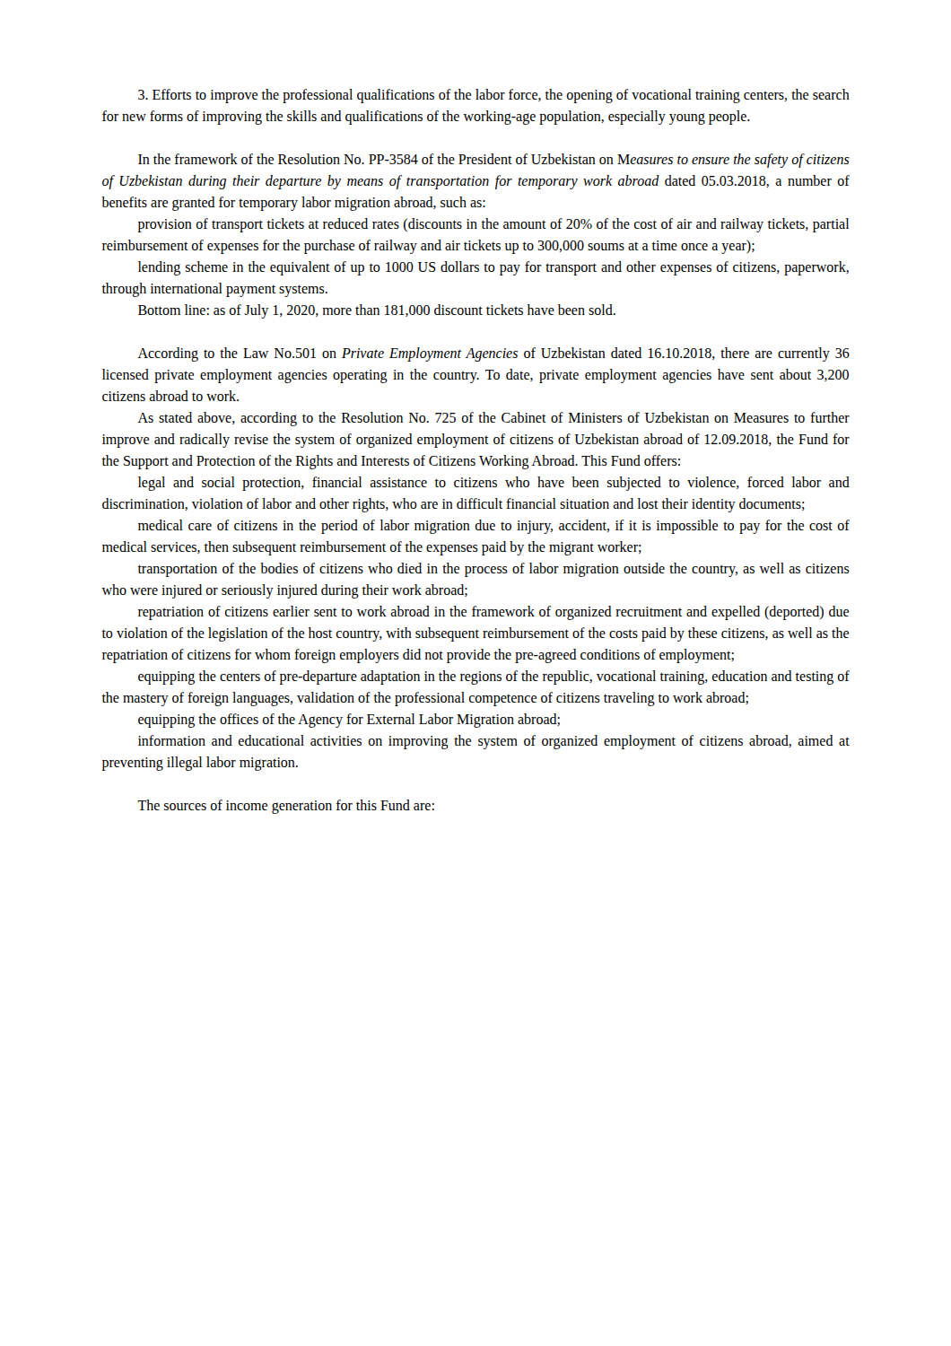3. Efforts to improve the professional qualifications of the labor force, the opening of vocational training centers, the search for new forms of improving the skills and qualifications of the working-age population, especially young people.
In the framework of the Resolution No. PP-3584 of the President of Uzbekistan on Measures to ensure the safety of citizens of Uzbekistan during their departure by means of transportation for temporary work abroad dated 05.03.2018, a number of benefits are granted for temporary labor migration abroad, such as:
provision of transport tickets at reduced rates (discounts in the amount of 20% of the cost of air and railway tickets, partial reimbursement of expenses for the purchase of railway and air tickets up to 300,000 soums at a time once a year);
lending scheme in the equivalent of up to 1000 US dollars to pay for transport and other expenses of citizens, paperwork, through international payment systems.
Bottom line: as of July 1, 2020, more than 181,000 discount tickets have been sold.
According to the Law No.501 on Private Employment Agencies of Uzbekistan dated 16.10.2018, there are currently 36 licensed private employment agencies operating in the country. To date, private employment agencies have sent about 3,200 citizens abroad to work.
As stated above, according to the Resolution No. 725 of the Cabinet of Ministers of Uzbekistan on Measures to further improve and radically revise the system of organized employment of citizens of Uzbekistan abroad of 12.09.2018, the Fund for the Support and Protection of the Rights and Interests of Citizens Working Abroad. This Fund offers:
legal and social protection, financial assistance to citizens who have been subjected to violence, forced labor and discrimination, violation of labor and other rights, who are in difficult financial situation and lost their identity documents;
medical care of citizens in the period of labor migration due to injury, accident, if it is impossible to pay for the cost of medical services, then subsequent reimbursement of the expenses paid by the migrant worker;
transportation of the bodies of citizens who died in the process of labor migration outside the country, as well as citizens who were injured or seriously injured during their work abroad;
repatriation of citizens earlier sent to work abroad in the framework of organized recruitment and expelled (deported) due to violation of the legislation of the host country, with subsequent reimbursement of the costs paid by these citizens, as well as the repatriation of citizens for whom foreign employers did not provide the pre-agreed conditions of employment;
equipping the centers of pre-departure adaptation in the regions of the republic, vocational training, education and testing of the mastery of foreign languages, validation of the professional competence of citizens traveling to work abroad;
equipping the offices of the Agency for External Labor Migration abroad;
information and educational activities on improving the system of organized employment of citizens abroad, aimed at preventing illegal labor migration.
The sources of income generation for this Fund are: